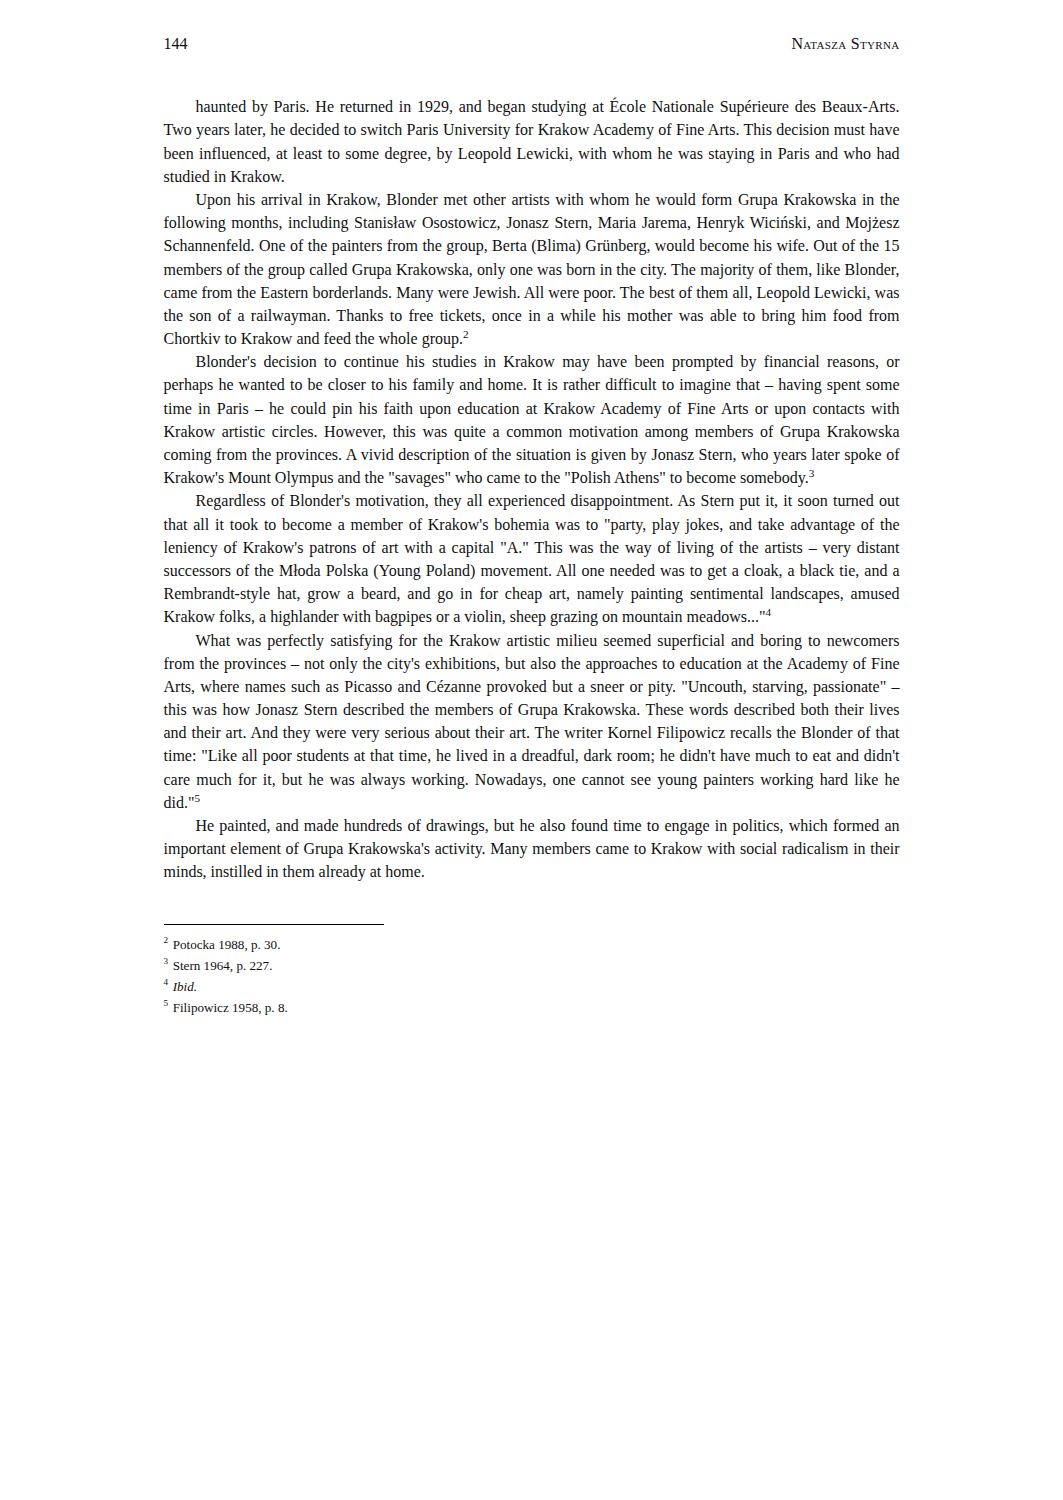144 Natasza Styrna
haunted by Paris. He returned in 1929, and began studying at École Nationale Supérieure des Beaux-Arts. Two years later, he decided to switch Paris University for Krakow Academy of Fine Arts. This decision must have been influenced, at least to some degree, by Leopold Lewicki, with whom he was staying in Paris and who had studied in Krakow.
Upon his arrival in Krakow, Blonder met other artists with whom he would form Grupa Krakowska in the following months, including Stanisław Osostowicz, Jonasz Stern, Maria Jarema, Henryk Wiciński, and Mojżesz Schannenfeld. One of the painters from the group, Berta (Blima) Grünberg, would become his wife. Out of the 15 members of the group called Grupa Krakowska, only one was born in the city. The majority of them, like Blonder, came from the Eastern borderlands. Many were Jewish. All were poor. The best of them all, Leopold Lewicki, was the son of a railwayman. Thanks to free tickets, once in a while his mother was able to bring him food from Chortkiv to Krakow and feed the whole group.2
Blonder's decision to continue his studies in Krakow may have been prompted by financial reasons, or perhaps he wanted to be closer to his family and home. It is rather difficult to imagine that – having spent some time in Paris – he could pin his faith upon education at Krakow Academy of Fine Arts or upon contacts with Krakow artistic circles. However, this was quite a common motivation among members of Grupa Krakowska coming from the provinces. A vivid description of the situation is given by Jonasz Stern, who years later spoke of Krakow's Mount Olympus and the "savages" who came to the "Polish Athens" to become somebody.3
Regardless of Blonder's motivation, they all experienced disappointment. As Stern put it, it soon turned out that all it took to become a member of Krakow's bohemia was to "party, play jokes, and take advantage of the leniency of Krakow's patrons of art with a capital "A." This was the way of living of the artists – very distant successors of the Młoda Polska (Young Poland) movement. All one needed was to get a cloak, a black tie, and a Rembrandt-style hat, grow a beard, and go in for cheap art, namely painting sentimental landscapes, amused Krakow folks, a highlander with bagpipes or a violin, sheep grazing on mountain meadows..."4
What was perfectly satisfying for the Krakow artistic milieu seemed superficial and boring to newcomers from the provinces – not only the city's exhibitions, but also the approaches to education at the Academy of Fine Arts, where names such as Picasso and Cézanne provoked but a sneer or pity. "Uncouth, starving, passionate" – this was how Jonasz Stern described the members of Grupa Krakowska. These words described both their lives and their art. And they were very serious about their art. The writer Kornel Filipowicz recalls the Blonder of that time: "Like all poor students at that time, he lived in a dreadful, dark room; he didn't have much to eat and didn't care much for it, but he was always working. Nowadays, one cannot see young painters working hard like he did."5
He painted, and made hundreds of drawings, but he also found time to engage in politics, which formed an important element of Grupa Krakowska's activity. Many members came to Krakow with social radicalism in their minds, instilled in them already at home.
2Potocka 1988, p. 30.
3Stern 1964, p. 227.
4Ibid.
5Filipowicz 1958, p. 8.